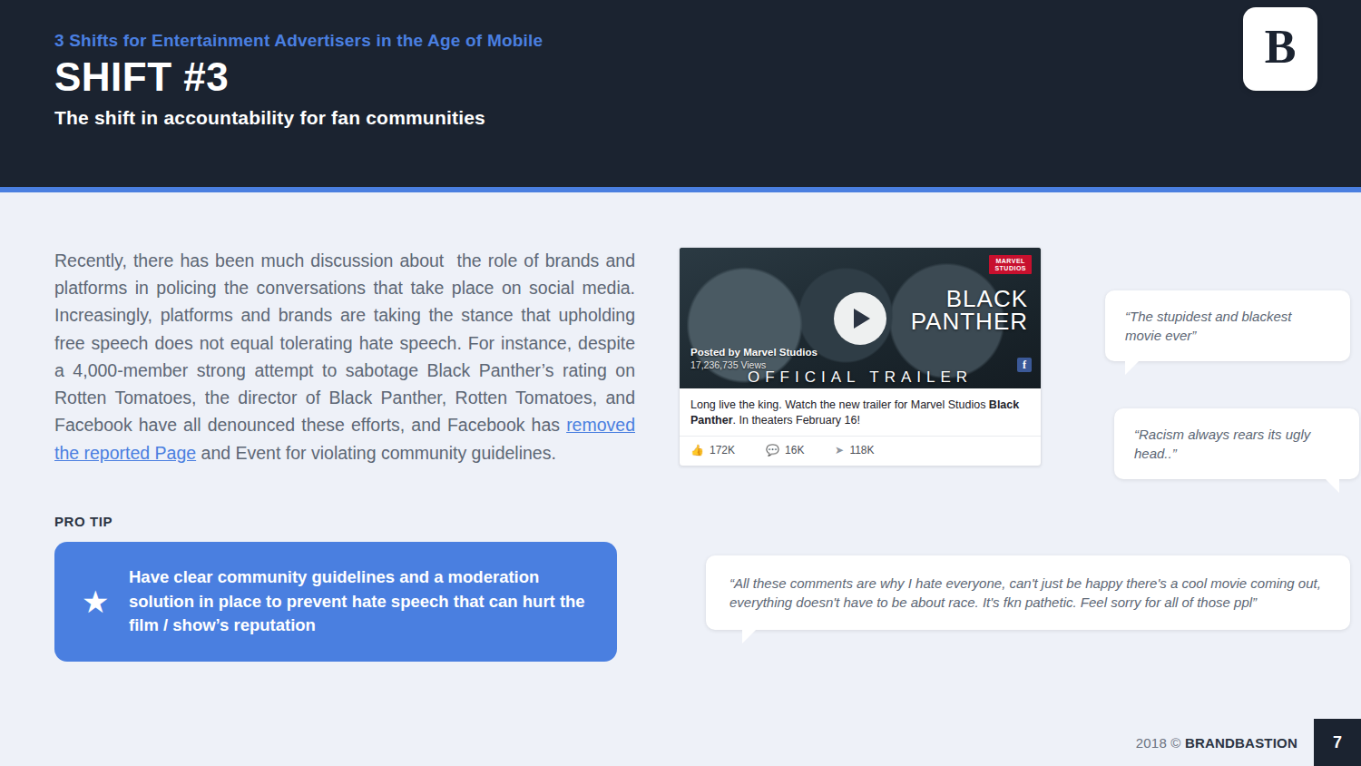3 Shifts for Entertainment Advertisers in the Age of Mobile
SHIFT #3
The shift in accountability for fan communities
B
Recently, there has been much discussion about the role of brands and platforms in policing the conversations that take place on social media. Increasingly, platforms and brands are taking the stance that upholding free speech does not equal tolerating hate speech. For instance, despite a 4,000-member strong attempt to sabotage Black Panther’s rating on Rotten Tomatoes, the director of Black Panther, Rotten Tomatoes, and Facebook have all denounced these efforts, and Facebook has removed the reported Page and Event for violating community guidelines.
PRO TIP
★
Have clear community guidelines and a moderation solution in place to prevent hate speech that can hurt the film / show’s reputation
MARVEL
STUDIOS
BLACKPANTHER
Posted by Marvel Studios
17,236,735 Views
OFFICIAL TRAILER
f
Long live the king. Watch the new trailer for Marvel Studios Black Panther. In theaters February 16!
👍172K 💬16K ➤118K
“The stupidest and blackest movie ever”
“Racism always rears its ugly head..”
“All these comments are why I hate everyone, can't just be happy there's a cool movie coming out, everything doesn't have to be about race. It's fkn pathetic. Feel sorry for all of those ppl”
2018 © BRANDBASTION
7